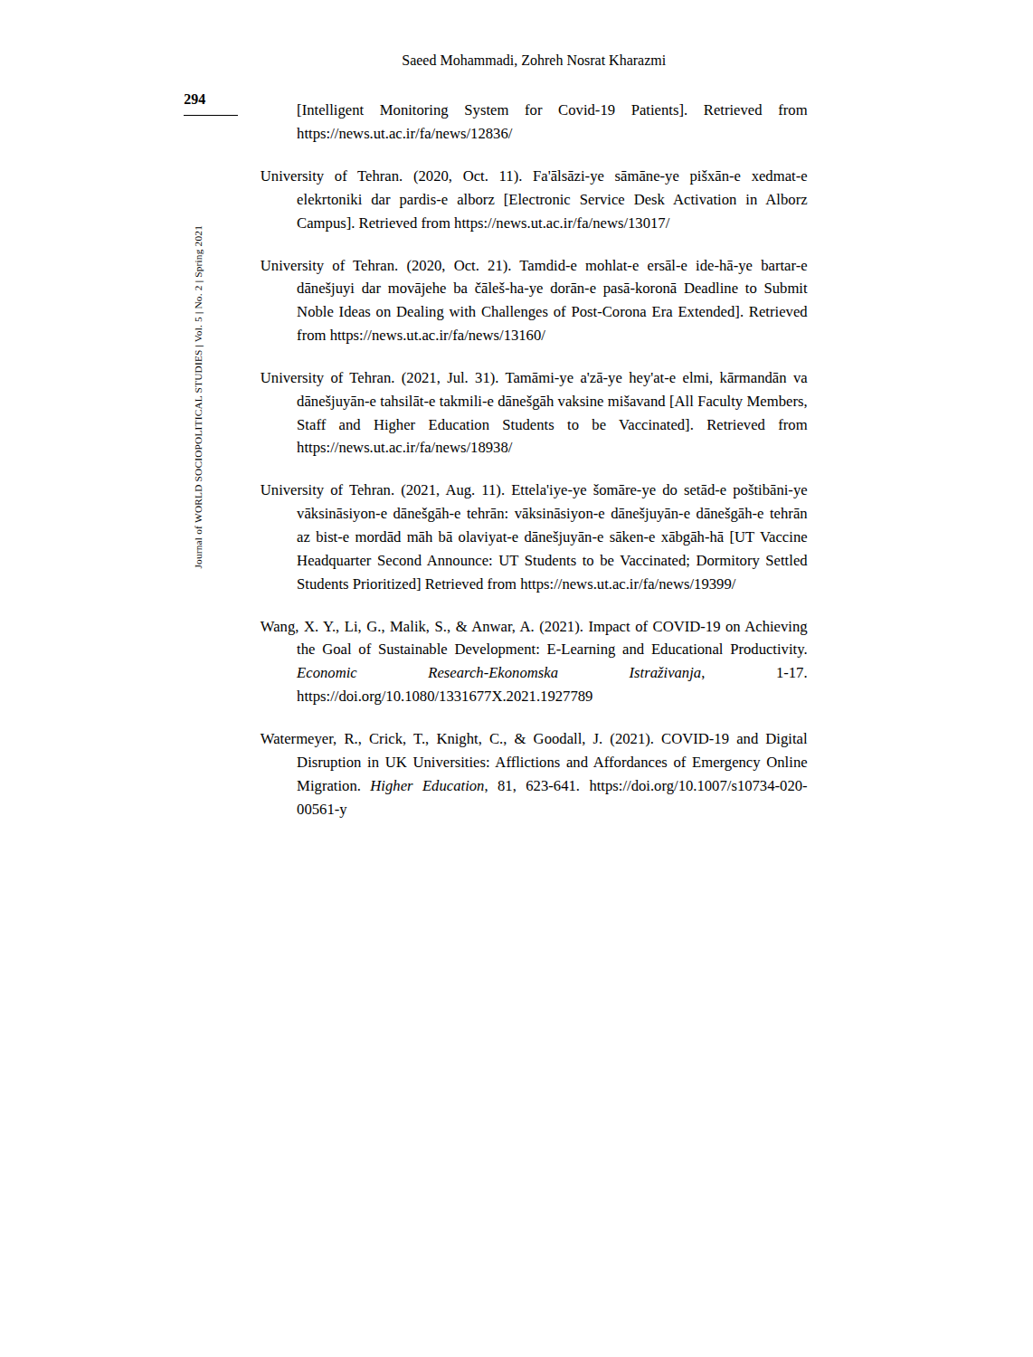Saeed Mohammadi, Zohreh Nosrat Kharazmi
294
Journal of WORLD SOCIOPOLITICAL STUDIES | Vol. 5 | No. 2 | Spring 2021
[Intelligent Monitoring System for Covid-19 Patients]. Retrieved from https://news.ut.ac.ir/fa/news/12836/
University of Tehran. (2020, Oct. 11). Fa'ālsāzi-ye sāmāne-ye pišxān-e xedmat-e elekrtoniki dar pardis-e alborz [Electronic Service Desk Activation in Alborz Campus]. Retrieved from https://news.ut.ac.ir/fa/news/13017/
University of Tehran. (2020, Oct. 21). Tamdid-e mohlat-e ersāl-e ide-hā-ye bartar-e dānešjuyi dar movājehe ba čāleš-ha-ye dorān-e pasā-koronā Deadline to Submit Noble Ideas on Dealing with Challenges of Post-Corona Era Extended]. Retrieved from https://news.ut.ac.ir/fa/news/13160/
University of Tehran. (2021, Jul. 31). Tamāmi-ye a'zā-ye hey'at-e elmi, kārmandān va dānešjuyān-e tahsilāt-e takmili-e dānešgāh vaksine mišavand [All Faculty Members, Staff and Higher Education Students to be Vaccinated]. Retrieved from https://news.ut.ac.ir/fa/news/18938/
University of Tehran. (2021, Aug. 11). Ettela'iye-ye šomāre-ye do setād-e poštibāni-ye vāksināsiyon-e dānešgāh-e tehrān: vāksināsiyon-e dānešjuyān-e dānešgāh-e tehrān az bist-e mordād māh bā olaviyat-e dānešjuyān-e sāken-e xābgāh-hā [UT Vaccine Headquarter Second Announce: UT Students to be Vaccinated; Dormitory Settled Students Prioritized] Retrieved from https://news.ut.ac.ir/fa/news/19399/
Wang, X. Y., Li, G., Malik, S., & Anwar, A. (2021). Impact of COVID-19 on Achieving the Goal of Sustainable Development: E-Learning and Educational Productivity. Economic Research-Ekonomska Istraživanja, 1-17. https://doi.org/10.1080/1331677X.2021.1927789
Watermeyer, R., Crick, T., Knight, C., & Goodall, J. (2021). COVID-19 and Digital Disruption in UK Universities: Afflictions and Affordances of Emergency Online Migration. Higher Education, 81, 623-641. https://doi.org/10.1007/s10734-020-00561-y